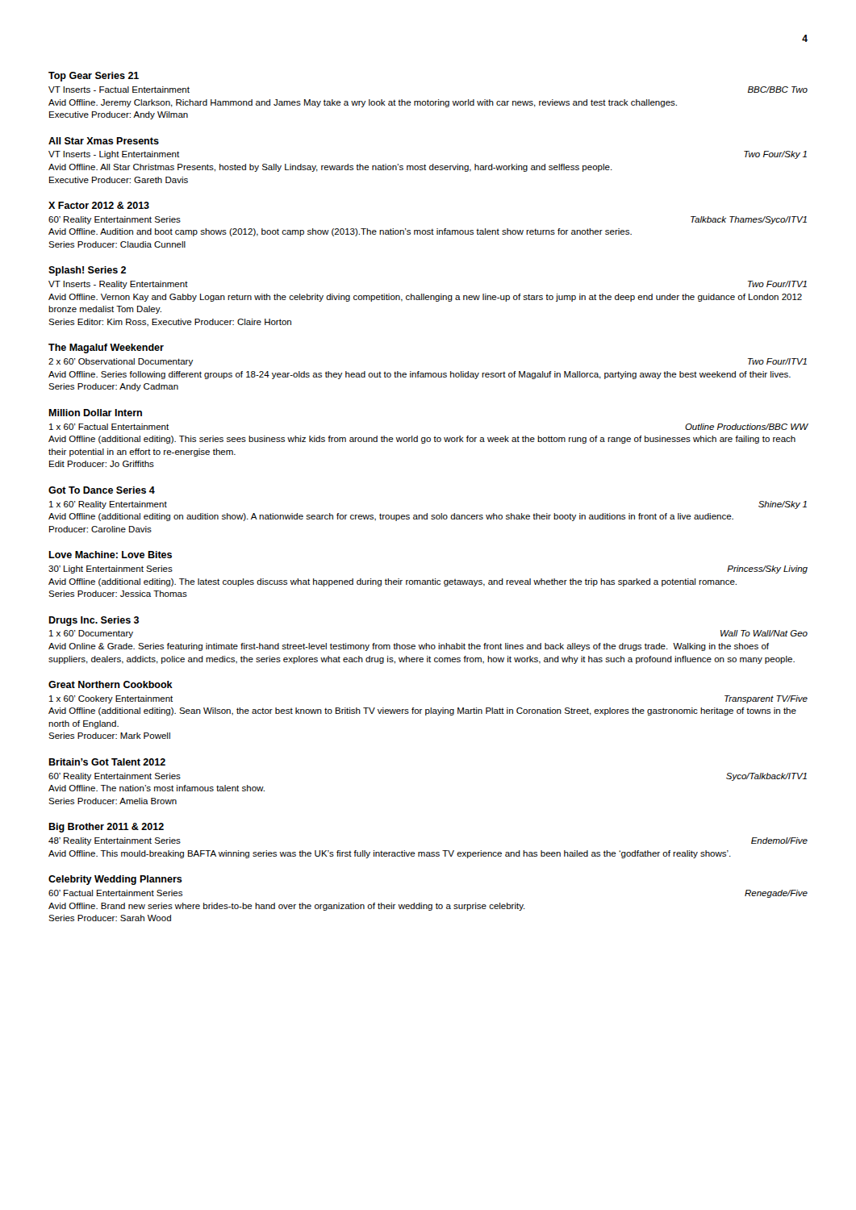4
Top Gear Series 21
VT Inserts - Factual Entertainment
BBC/BBC Two
Avid Offline. Jeremy Clarkson, Richard Hammond and James May take a wry look at the motoring world with car news, reviews and test track challenges.
Executive Producer: Andy Wilman
All Star Xmas Presents
VT Inserts - Light Entertainment
Two Four/Sky 1
Avid Offline. All Star Christmas Presents, hosted by Sally Lindsay, rewards the nation’s most deserving, hard-working and selfless people.
Executive Producer: Gareth Davis
X Factor 2012 & 2013
60’ Reality Entertainment Series
Talkback Thames/Syco/ITV1
Avid Offline. Audition and boot camp shows (2012), boot camp show (2013).The nation’s most infamous talent show returns for another series.
Series Producer: Claudia Cunnell
Splash! Series 2
VT Inserts - Reality Entertainment
Two Four/ITV1
Avid Offline. Vernon Kay and Gabby Logan return with the celebrity diving competition, challenging a new line-up of stars to jump in at the deep end under the guidance of London 2012 bronze medalist Tom Daley.
Series Editor: Kim Ross, Executive Producer: Claire Horton
The Magaluf Weekender
2 x 60’ Observational Documentary
Two Four/ITV1
Avid Offline. Series following different groups of 18-24 year-olds as they head out to the infamous holiday resort of Magaluf in Mallorca, partying away the best weekend of their lives.
Series Producer: Andy Cadman
Million Dollar Intern
1 x 60’ Factual Entertainment
Outline Productions/BBC WW
Avid Offline (additional editing). This series sees business whiz kids from around the world go to work for a week at the bottom rung of a range of businesses which are failing to reach their potential in an effort to re-energise them.
Edit Producer: Jo Griffiths
Got To Dance Series 4
1 x 60’ Reality Entertainment
Shine/Sky 1
Avid Offline (additional editing on audition show). A nationwide search for crews, troupes and solo dancers who shake their booty in auditions in front of a live audience.
Producer: Caroline Davis
Love Machine: Love Bites
30’ Light Entertainment Series
Princess/Sky Living
Avid Offline (additional editing). The latest couples discuss what happened during their romantic getaways, and reveal whether the trip has sparked a potential romance.
Series Producer: Jessica Thomas
Drugs Inc. Series 3
1 x 60’ Documentary
Wall To Wall/Nat Geo
Avid Online & Grade. Series featuring intimate first-hand street-level testimony from those who inhabit the front lines and back alleys of the drugs trade. Walking in the shoes of suppliers, dealers, addicts, police and medics, the series explores what each drug is, where it comes from, how it works, and why it has such a profound influence on so many people.
Great Northern Cookbook
1 x 60’ Cookery Entertainment
Transparent TV/Five
Avid Offline (additional editing). Sean Wilson, the actor best known to British TV viewers for playing Martin Platt in Coronation Street, explores the gastronomic heritage of towns in the north of England.
Series Producer: Mark Powell
Britain’s Got Talent 2012
60’ Reality Entertainment Series
Syco/Talkback/ITV1
Avid Offline. The nation’s most infamous talent show.
Series Producer: Amelia Brown
Big Brother 2011 & 2012
48’ Reality Entertainment Series
Endemol/Five
Avid Offline. This mould-breaking BAFTA winning series was the UK’s first fully interactive mass TV experience and has been hailed as the ‘godfather of reality shows’.
Celebrity Wedding Planners
60’ Factual Entertainment Series
Renegade/Five
Avid Offline. Brand new series where brides-to-be hand over the organization of their wedding to a surprise celebrity.
Series Producer: Sarah Wood